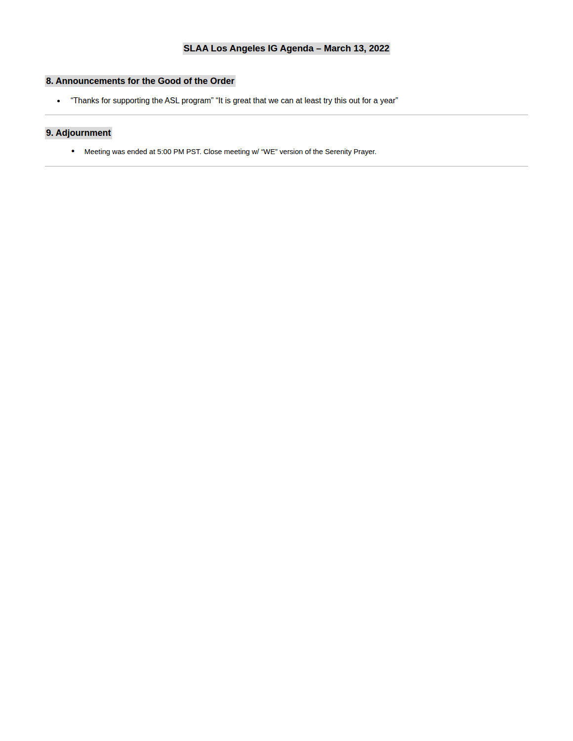SLAA Los Angeles IG Agenda – March 13, 2022
8. Announcements for the Good of the Order
“Thanks for supporting the ASL program” “It is great that we can at least try this out for a year”
9. Adjournment
Meeting was ended at 5:00 PM PST. Close meeting w/ “WE” version of the Serenity Prayer.